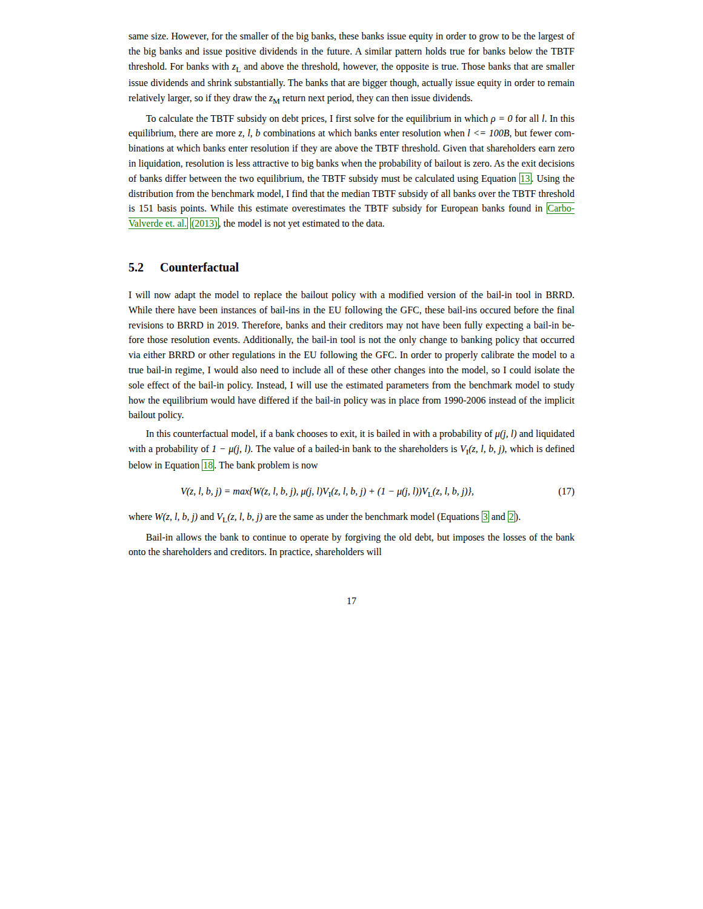same size. However, for the smaller of the big banks, these banks issue equity in order to grow to be the largest of the big banks and issue positive dividends in the future. A similar pattern holds true for banks below the TBTF threshold. For banks with zL and above the threshold, however, the opposite is true. Those banks that are smaller issue dividends and shrink substantially. The banks that are bigger though, actually issue equity in order to remain relatively larger, so if they draw the zM return next period, they can then issue dividends.
To calculate the TBTF subsidy on debt prices, I first solve for the equilibrium in which ρ = 0 for all l. In this equilibrium, there are more z, l, b combinations at which banks enter resolution when l <= 100B, but fewer combinations at which banks enter resolution if they are above the TBTF threshold. Given that shareholders earn zero in liquidation, resolution is less attractive to big banks when the probability of bailout is zero. As the exit decisions of banks differ between the two equilibrium, the TBTF subsidy must be calculated using Equation 13. Using the distribution from the benchmark model, I find that the median TBTF subsidy of all banks over the TBTF threshold is 151 basis points. While this estimate overestimates the TBTF subsidy for European banks found in Carbo-Valverde et. al. (2013), the model is not yet estimated to the data.
5.2 Counterfactual
I will now adapt the model to replace the bailout policy with a modified version of the bail-in tool in BRRD. While there have been instances of bail-ins in the EU following the GFC, these bail-ins occured before the final revisions to BRRD in 2019. Therefore, banks and their creditors may not have been fully expecting a bail-in before those resolution events. Additionally, the bail-in tool is not the only change to banking policy that occurred via either BRRD or other regulations in the EU following the GFC. In order to properly calibrate the model to a true bail-in regime, I would also need to include all of these other changes into the model, so I could isolate the sole effect of the bail-in policy. Instead, I will use the estimated parameters from the benchmark model to study how the equilibrium would have differed if the bail-in policy was in place from 1990-2006 instead of the implicit bailout policy.
In this counterfactual model, if a bank chooses to exit, it is bailed in with a probability of μ(j, l) and liquidated with a probability of 1 − μ(j, l). The value of a bailed-in bank to the shareholders is VI(z, l, b, j), which is defined below in Equation 18. The bank problem is now
V(z, l, b, j) = max{W(z, l, b, j), μ(j, l)VI(z, l, b, j) + (1 − μ(j, l))VL(z, l, b, j)},
(17)
where W(z, l, b, j) and VL(z, l, b, j) are the same as under the benchmark model (Equations 3 and 2).
Bail-in allows the bank to continue to operate by forgiving the old debt, but imposes the losses of the bank onto the shareholders and creditors. In practice, shareholders will
17